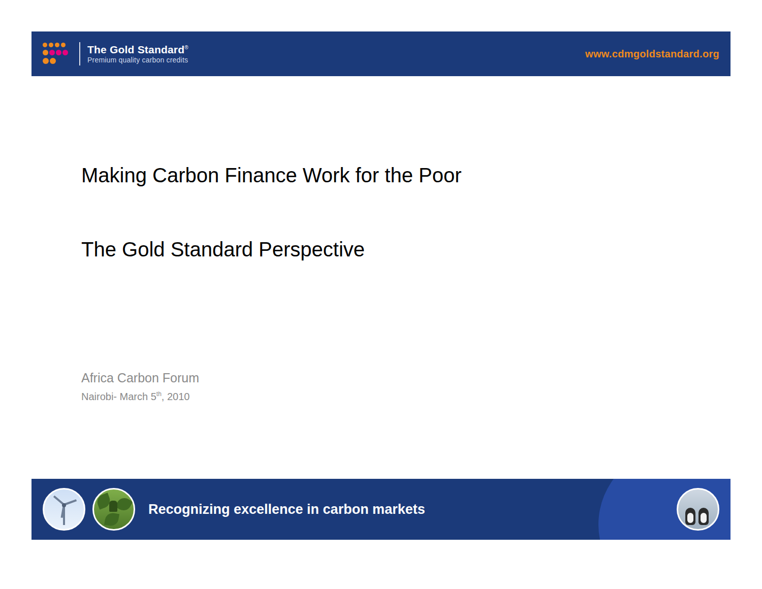The Gold Standard®
Premium quality carbon credits
www.cdmgoldstandard.org
Making Carbon Finance Work for the Poor
The Gold Standard Perspective
Africa Carbon Forum
Nairobi- March 5th, 2010
Recognizing excellence in carbon markets